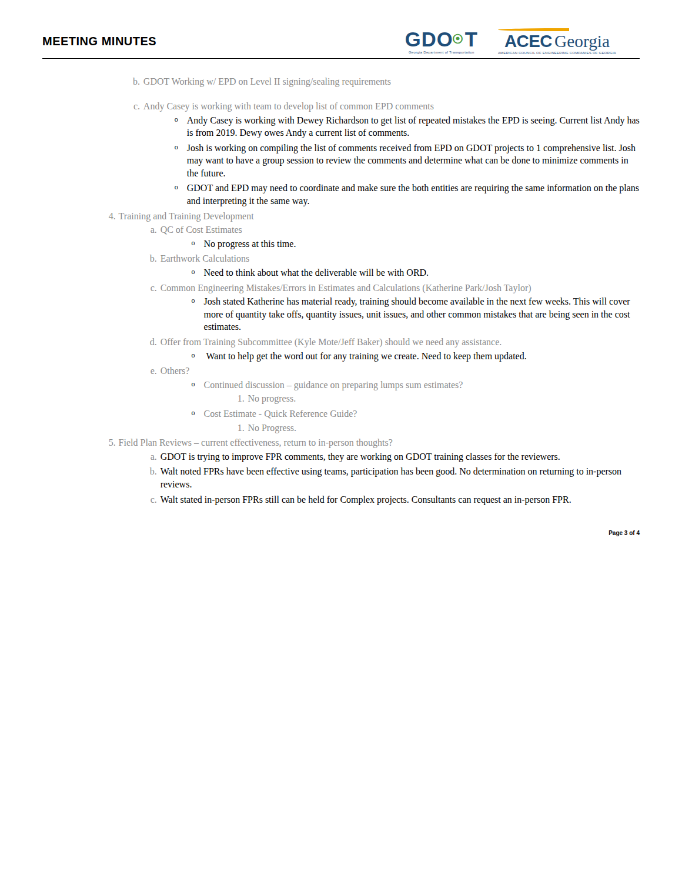MEETING MINUTES
GDO⦿T
Georgia Department of Transportation
ACEC Georgia
AMERICAN COUNCIL OF ENGINEERING COMPANIES OF GEORGIA
b. GDOT Working w/ EPD on Level II signing/sealing requirements
c. Andy Casey is working with team to develop list of common EPD comments
o Andy Casey is working with Dewey Richardson to get list of repeated mistakes the EPD is seeing. Current list Andy has is from 2019. Dewy owes Andy a current list of comments.
o Josh is working on compiling the list of comments received from EPD on GDOT projects to 1 comprehensive list. Josh may want to have a group session to review the comments and determine what can be done to minimize comments in the future.
o GDOT and EPD may need to coordinate and make sure the both entities are requiring the same information on the plans and interpreting it the same way.
4. Training and Training Development
a. QC of Cost Estimates
o No progress at this time.
b. Earthwork Calculations
o Need to think about what the deliverable will be with ORD.
c. Common Engineering Mistakes/Errors in Estimates and Calculations (Katherine Park/Josh Taylor)
o Josh stated Katherine has material ready, training should become available in the next few weeks. This will cover more of quantity take offs, quantity issues, unit issues, and other common mistakes that are being seen in the cost estimates.
d. Offer from Training Subcommittee (Kyle Mote/Jeff Baker) should we need any assistance.
o Want to help get the word out for any training we create. Need to keep them updated.
e. Others?
oContinued discussion – guidance on preparing lumps sum estimates?
1. No progress.
oCost Estimate - Quick Reference Guide?
1. No Progress.
5. Field Plan Reviews – current effectiveness, return to in-person thoughts?
a. GDOT is trying to improve FPR comments, they are working on GDOT training classes for the reviewers.
b. Walt noted FPRs have been effective using teams, participation has been good. No determination on returning to in-person reviews.
c. Walt stated in-person FPRs still can be held for Complex projects. Consultants can request an in-person FPR.
Page 3 of 4